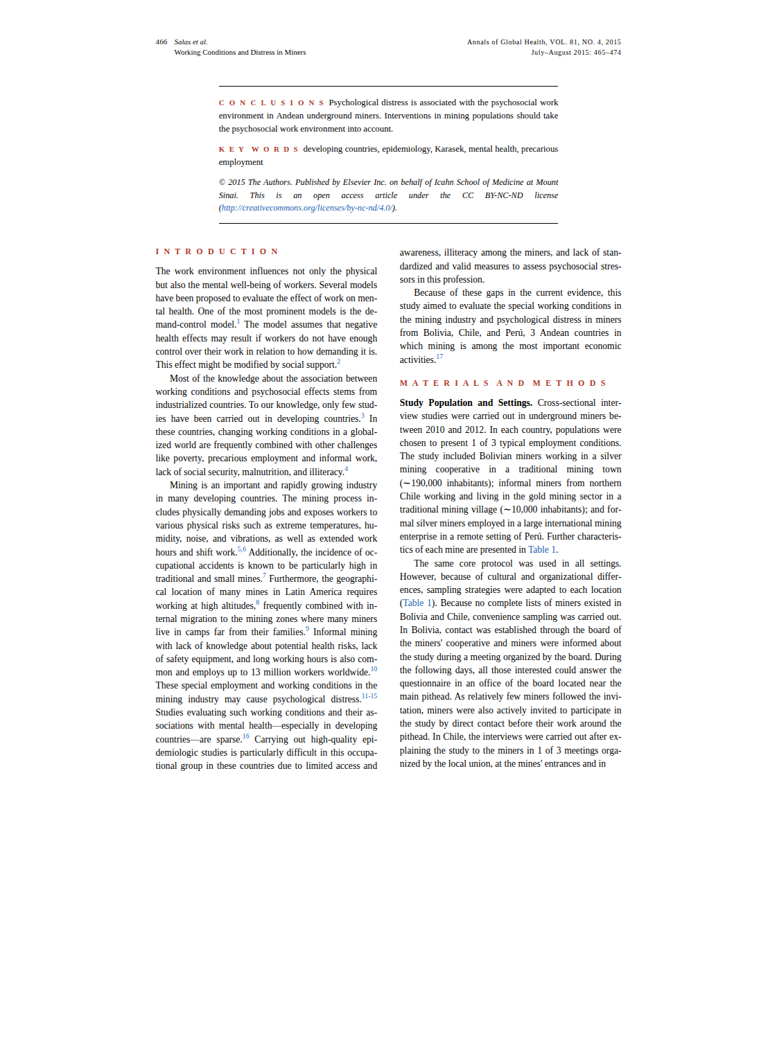466
Salas et al.
Working Conditions and Distress in Miners
Annals of Global Health, VOL. 81, NO. 4, 2015
July–August 2015: 465–474
C O N C L U S I O N SPsychological distress is associated with the psychosocial work environment in Andean underground miners. Interventions in mining populations should take the psychosocial work environment into account.
K E Y W O R D Sdeveloping countries, epidemiology, Karasek, mental health, precarious employment
© 2015 The Authors. Published by Elsevier Inc. on behalf of Icahn School of Medicine at Mount Sinai. This is an open access article under the CC BY-NC-ND license (http://creativecommons.org/licenses/by-nc-nd/4.0/).
I N T R O D U C T I O N
The work environment influences not only the physical but also the mental well-being of workers. Several models have been proposed to evaluate the effect of work on mental health. One of the most prominent models is the demand-control model.1 The model assumes that negative health effects may result if workers do not have enough control over their work in relation to how demanding it is. This effect might be modified by social support.2
Most of the knowledge about the association between working conditions and psychosocial effects stems from industrialized countries. To our knowledge, only few studies have been carried out in developing countries.3 In these countries, changing working conditions in a globalized world are frequently combined with other challenges like poverty, precarious employment and informal work, lack of social security, malnutrition, and illiteracy.4
Mining is an important and rapidly growing industry in many developing countries. The mining process includes physically demanding jobs and exposes workers to various physical risks such as extreme temperatures, humidity, noise, and vibrations, as well as extended work hours and shift work.5,6 Additionally, the incidence of occupational accidents is known to be particularly high in traditional and small mines.7 Furthermore, the geographical location of many mines in Latin America requires working at high altitudes,8 frequently combined with internal migration to the mining zones where many miners live in camps far from their families.9 Informal mining with lack of knowledge about potential health risks, lack of safety equipment, and long working hours is also common and employs up to 13 million workers worldwide.10 These special employment and working conditions in the mining industry may cause psychological distress.11-15 Studies evaluating such working conditions and their associations with mental health—especially in developing countries—are sparse.16 Carrying out high-quality epidemiologic studies is particularly difficult in this occupational group in these countries due to limited access and awareness, illiteracy among the miners, and lack of standardized and valid measures to assess psychosocial stressors in this profession.
Because of these gaps in the current evidence, this study aimed to evaluate the special working conditions in the mining industry and psychological distress in miners from Bolivia, Chile, and Perú, 3 Andean countries in which mining is among the most important economic activities.17
M A T E R I A L S A N D M E T H O D S
Study Population and Settings. Cross-sectional interview studies were carried out in underground miners between 2010 and 2012. In each country, populations were chosen to present 1 of 3 typical employment conditions. The study included Bolivian miners working in a silver mining cooperative in a traditional mining town (∼190,000 inhabitants); informal miners from northern Chile working and living in the gold mining sector in a traditional mining village (∼10,000 inhabitants); and formal silver miners employed in a large international mining enterprise in a remote setting of Perú. Further characteristics of each mine are presented in Table 1.
The same core protocol was used in all settings. However, because of cultural and organizational differences, sampling strategies were adapted to each location (Table 1). Because no complete lists of miners existed in Bolivia and Chile, convenience sampling was carried out. In Bolivia, contact was established through the board of the miners' cooperative and miners were informed about the study during a meeting organized by the board. During the following days, all those interested could answer the questionnaire in an office of the board located near the main pithead. As relatively few miners followed the invitation, miners were also actively invited to participate in the study by direct contact before their work around the pithead. In Chile, the interviews were carried out after explaining the study to the miners in 1 of 3 meetings organized by the local union, at the mines' entrances and in